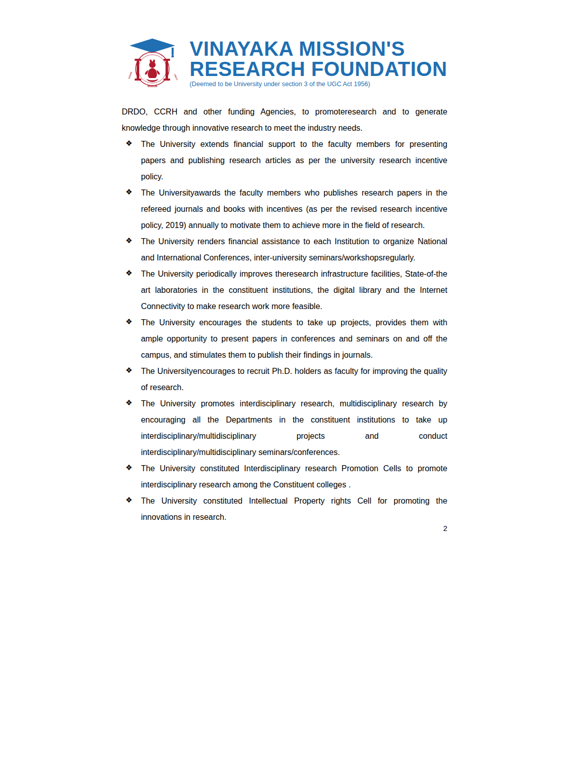WISDOM VISION UNITY
VINAYAKA MISSION'S
RESEARCH FOUNDATION
(Deemed to be University under section 3 of the UGC Act 1956)
DRDO, CCRH and other funding Agencies, to promoteresearch and to generate knowledge through innovative research to meet the industry needs.
The University extends financial support to the faculty members for presenting papers and publishing research articles as per the university research incentive policy.
The Universityawards the faculty members who publishes research papers in the refereed journals and books with incentives (as per the revised research incentive policy, 2019) annually to motivate them to achieve more in the field of research.
The University renders financial assistance to each Institution to organize National and International Conferences, inter-university seminars/workshopsregularly.
The University periodically improves theresearch infrastructure facilities, State-of-the art laboratories in the constituent institutions, the digital library and the Internet Connectivity to make research work more feasible.
The University encourages the students to take up projects, provides them with ample opportunity to present papers in conferences and seminars on and off the campus, and stimulates them to publish their findings in journals.
The Universityencourages to recruit Ph.D. holders as faculty for improving the quality of research.
The University promotes interdisciplinary research, multidisciplinary research by encouraging all the Departments in the constituent institutions to take up interdisciplinary/multidisciplinary projects and conduct interdisciplinary/multidisciplinary seminars/conferences.
The University constituted Interdisciplinary research Promotion Cells to promote interdisciplinary research among the Constituent colleges .
The University constituted Intellectual Property rights Cell for promoting the innovations in research.
2